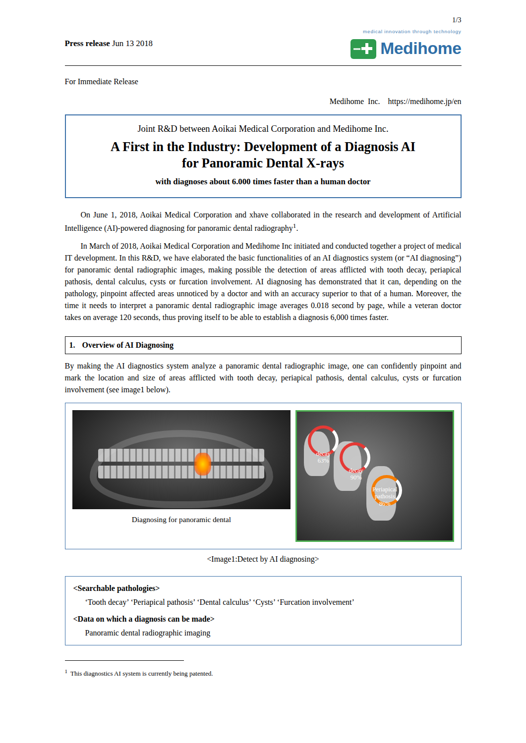1/3
Press release Jun 13 2018
medical innovation through technology
Medihome
For Immediate Release
Medihome Inc. https://medihome.jp/en
Joint R&D between Aoikai Medical Corporation and Medihome Inc.
A First in the Industry: Development of a Diagnosis AI
for Panoramic Dental X-rays
with diagnoses about 6.000 times faster than a human doctor
On June 1, 2018, Aoikai Medical Corporation and xhave collaborated in the research and development of Artificial Intelligence (AI)-powered diagnosing for panoramic dental radiography1.
In March of 2018, Aoikai Medical Corporation and Medihome Inc initiated and conducted together a project of medical IT development. In this R&D, we have elaborated the basic functionalities of an AI diagnostics system (or “AI diagnosing”) for panoramic dental radiographic images, making possible the detection of areas afflicted with tooth decay, periapical pathosis, dental calculus, cysts or furcation involvement. AI diagnosing has demonstrated that it can, depending on the pathology, pinpoint affected areas unnoticed by a doctor and with an accuracy superior to that of a human. Moreover, the time it needs to interpret a panoramic dental radiographic image averages 0.018 second by page, while a veteran doctor takes on average 120 seconds, thus proving itself to be able to establish a diagnosis 6,000 times faster.
1. Overview of AI Diagnosing
By making the AI diagnostics system analyze a panoramic dental radiographic image, one can confidently pinpoint and mark the location and size of areas afflicted with tooth decay, periapical pathosis, dental calculus, cysts or furcation involvement (see image1 below).
Diagnosing for panoramic dental
decay
63%
decay
90%
Periapical pathosis
86%
<Image1:Detect by AI diagnosing>
<Searchable pathologies>
‘Tooth decay’ ‘Periapical pathosis’ ‘Dental calculus’ ‘Cysts’ ‘Furcation involvement’
<Data on which a diagnosis can be made>
Panoramic dental radiographic imaging
1This diagnostics AI system is currently being patented.